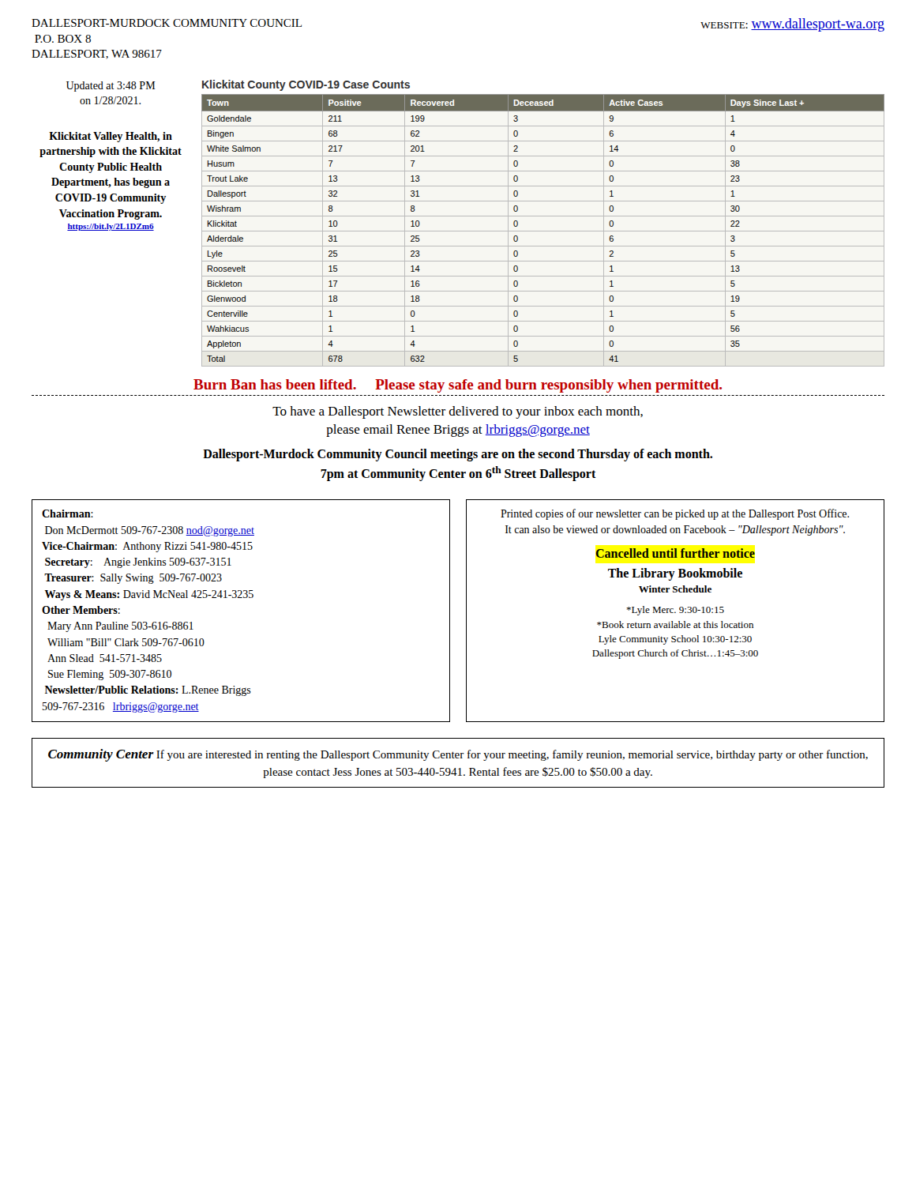DALLESPORT-MURDOCK COMMUNITY COUNCIL
P.O. BOX 8
DALLESPORT, WA 98617
WEBSITE: www.dallesport-wa.org
Updated at 3:48 PM
on 1/28/2021.
Klickitat Valley Health, in partnership with the Klickitat County Public Health Department, has begun a COVID-19 Community Vaccination Program.
https://bit.ly/2L1DZm6
Klickitat County COVID-19 Case Counts
| Town | Positive | Recovered | Deceased | Active Cases | Days Since Last + |
| --- | --- | --- | --- | --- | --- |
| Goldendale | 211 | 199 | 3 | 9 | 1 |
| Bingen | 68 | 62 | 0 | 6 | 4 |
| White Salmon | 217 | 201 | 2 | 14 | 0 |
| Husum | 7 | 7 | 0 | 0 | 38 |
| Trout Lake | 13 | 13 | 0 | 0 | 23 |
| Dallesport | 32 | 31 | 0 | 1 | 1 |
| Wishram | 8 | 8 | 0 | 0 | 30 |
| Klickitat | 10 | 10 | 0 | 0 | 22 |
| Alderdale | 31 | 25 | 0 | 6 | 3 |
| Lyle | 25 | 23 | 0 | 2 | 5 |
| Roosevelt | 15 | 14 | 0 | 1 | 13 |
| Bickleton | 17 | 16 | 0 | 1 | 5 |
| Glenwood | 18 | 18 | 0 | 0 | 19 |
| Centerville | 1 | 0 | 0 | 1 | 5 |
| Wahkiacus | 1 | 1 | 0 | 0 | 56 |
| Appleton | 4 | 4 | 0 | 0 | 35 |
| Total | 678 | 632 | 5 | 41 | |
Burn Ban has been lifted. Please stay safe and burn responsibly when permitted.
To have a Dallesport Newsletter delivered to your inbox each month,
please email Renee Briggs at lrbriggs@gorge.net
Dallesport-Murdock Community Council meetings are on the second Thursday of each month.
7pm at Community Center on 6th Street Dallesport
Chairman:
Don McDermott 509-767-2308 nod@gorge.net
Vice-Chairman: Anthony Rizzi 541-980-4515
Secretary: Angie Jenkins 509-637-3151
Treasurer: Sally Swing 509-767-0023
Ways & Means: David McNeal 425-241-3235
Other Members:
Mary Ann Pauline 503-616-8861
William "Bill" Clark 509-767-0610
Ann Slead 541-571-3485
Sue Fleming 509-307-8610
Newsletter/Public Relations: L.Renee Briggs
509-767-2316 lrbriggs@gorge.net
Printed copies of our newsletter can be picked up at the Dallesport Post Office.
It can also be viewed or downloaded on Facebook – "Dallesport Neighbors".
Cancelled until further notice
The Library Bookmobile
Winter Schedule
*Lyle Merc. 9:30-10:15
*Book return available at this location
Lyle Community School 10:30-12:30
Dallesport Church of Christ…1:45–3:00
Community Center If you are interested in renting the Dallesport Community Center for your meeting, family reunion, memorial service, birthday party or other function, please contact Jess Jones at 503-440-5941. Rental fees are $25.00 to $50.00 a day.